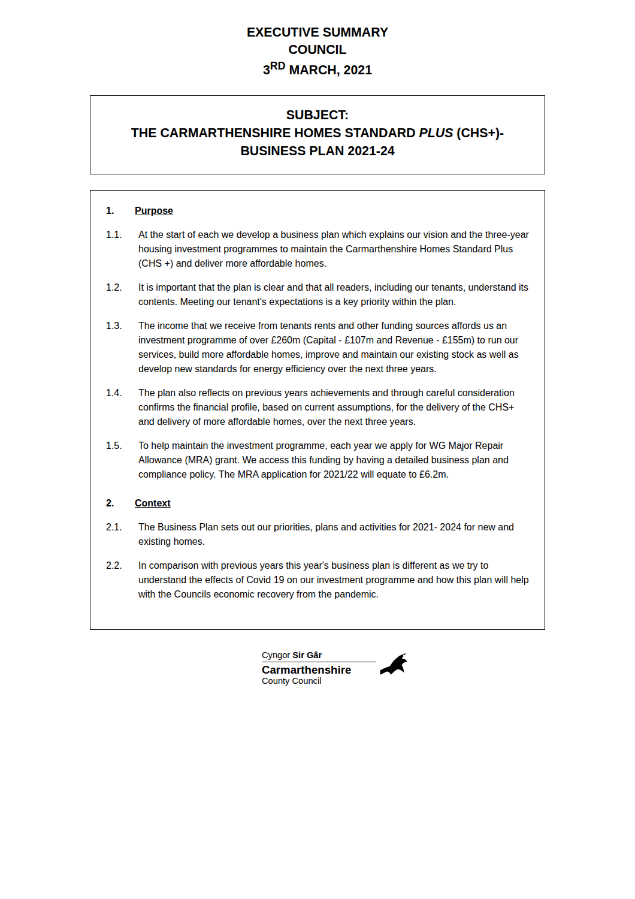EXECUTIVE SUMMARY COUNCIL 3RD MARCH, 2021
SUBJECT: THE CARMARTHENSHIRE HOMES STANDARD PLUS (CHS+)- BUSINESS PLAN 2021-24
1. Purpose
1.1.
At the start of each we develop a business plan which explains our vision and the three-year housing investment programmes to maintain the Carmarthenshire Homes Standard Plus (CHS +) and deliver more affordable homes.
1.2.
It is important that the plan is clear and that all readers, including our tenants, understand its contents. Meeting our tenant's expectations is a key priority within the plan.
1.3.
The income that we receive from tenants rents and other funding sources affords us an investment programme of over £260m (Capital - £107m and Revenue - £155m) to run our services, build more affordable homes, improve and maintain our existing stock as well as develop new standards for energy efficiency over the next three years.
1.4.
The plan also reflects on previous years achievements and through careful consideration confirms the financial profile, based on current assumptions, for the delivery of the CHS+ and delivery of more affordable homes, over the next three years.
1.5.
To help maintain the investment programme, each year we apply for WG Major Repair Allowance (MRA) grant. We access this funding by having a detailed business plan and compliance policy. The MRA application for 2021/22 will equate to £6.2m.
2.
Context
2.1.
The Business Plan sets out our priorities, plans and activities for 2021- 2024 for new and existing homes.
2.2.
In comparison with previous years this year's business plan is different as we try to understand the effects of Covid 19 on our investment programme and how this plan will help with the Councils economic recovery from the pandemic.
Cyngor Sir Gâr
Carmarthenshire
County Council